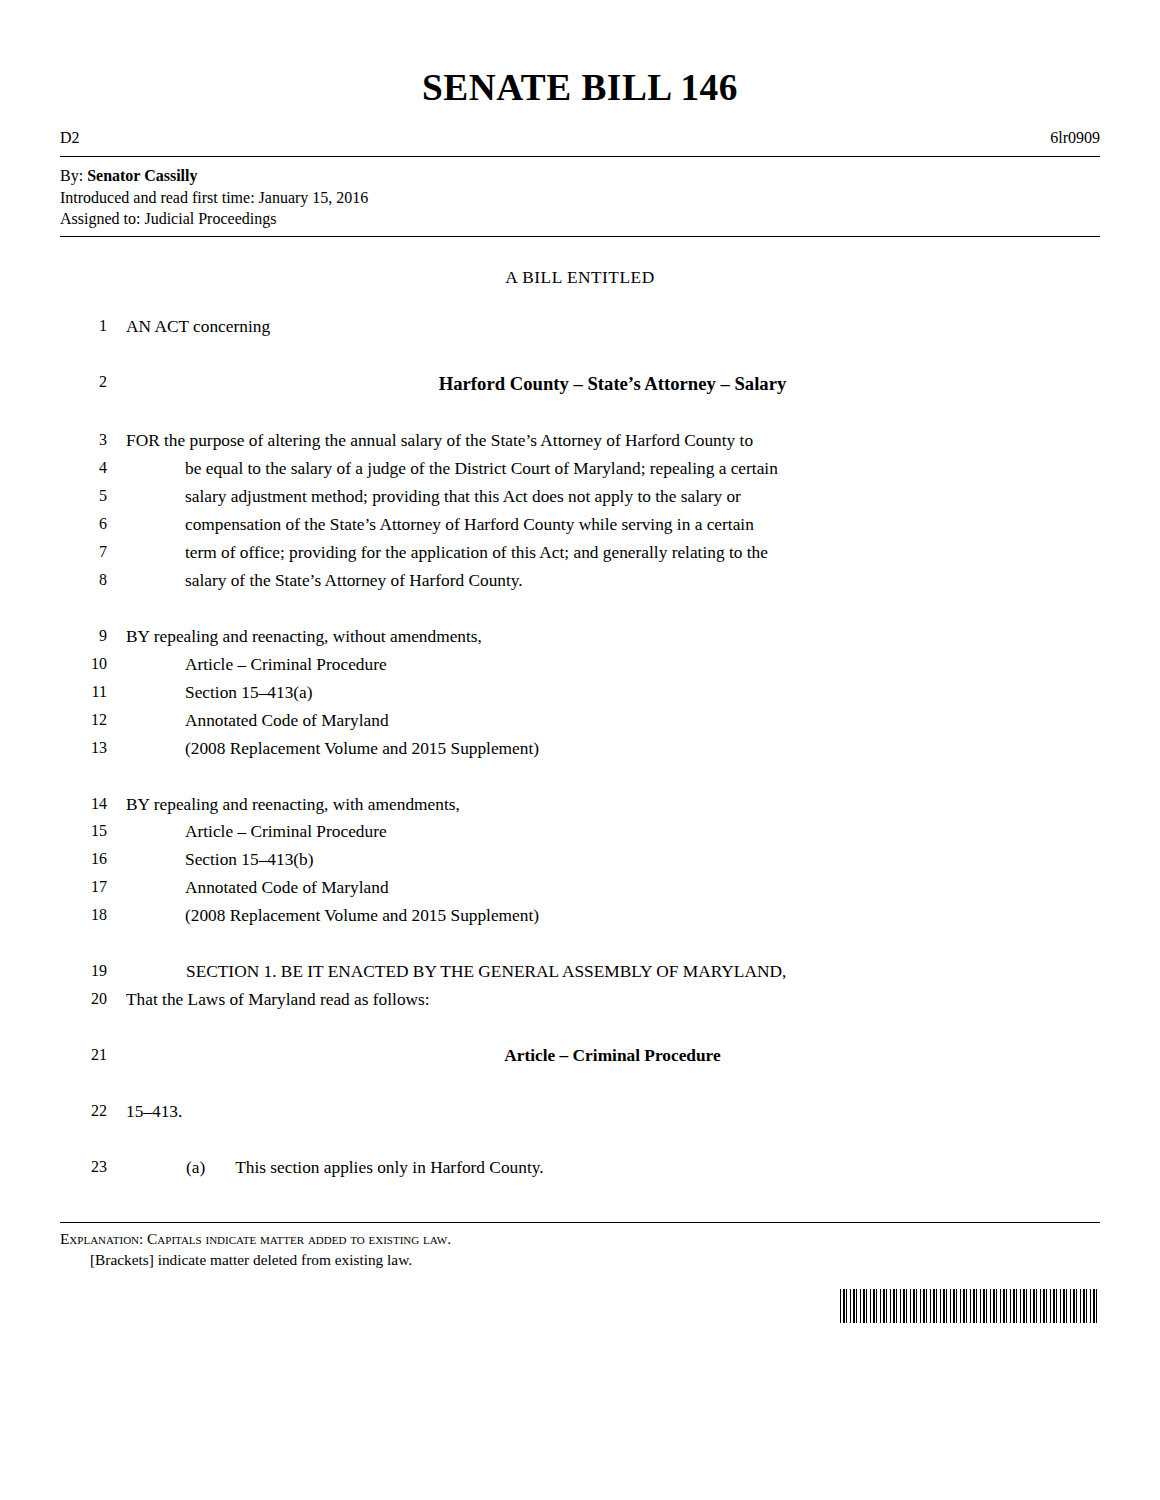SENATE BILL 146
D2 6lr0909
By: Senator Cassilly
Introduced and read first time: January 15, 2016
Assigned to: Judicial Proceedings
A BILL ENTITLED
| 1 | AN ACT concerning |
| 2 | Harford County – State’s Attorney – Salary |
| 3 | FOR the purpose of altering the annual salary of the State’s Attorney of Harford County to |
| 4 | be equal to the salary of a judge of the District Court of Maryland; repealing a certain |
| 5 | salary adjustment method; providing that this Act does not apply to the salary or |
| 6 | compensation of the State’s Attorney of Harford County while serving in a certain |
| 7 | term of office; providing for the application of this Act; and generally relating to the |
| 8 | salary of the State’s Attorney of Harford County. |
| 9 | BY repealing and reenacting, without amendments, |
| 10 | Article – Criminal Procedure |
| 11 | Section 15–413(a) |
| 12 | Annotated Code of Maryland |
| 13 | (2008 Replacement Volume and 2015 Supplement) |
| 14 | BY repealing and reenacting, with amendments, |
| 15 | Article – Criminal Procedure |
| 16 | Section 15–413(b) |
| 17 | Annotated Code of Maryland |
| 18 | (2008 Replacement Volume and 2015 Supplement) |
| 19 | SECTION 1. BE IT ENACTED BY THE GENERAL ASSEMBLY OF MARYLAND, |
| 20 | That the Laws of Maryland read as follows: |
| 21 | Article – Criminal Procedure |
| 22 | 15–413. |
| 23 | (a) This section applies only in Harford County. |
Explanation: Capitals indicate matter added to existing law.
[Brackets] indicate matter deleted from existing law.